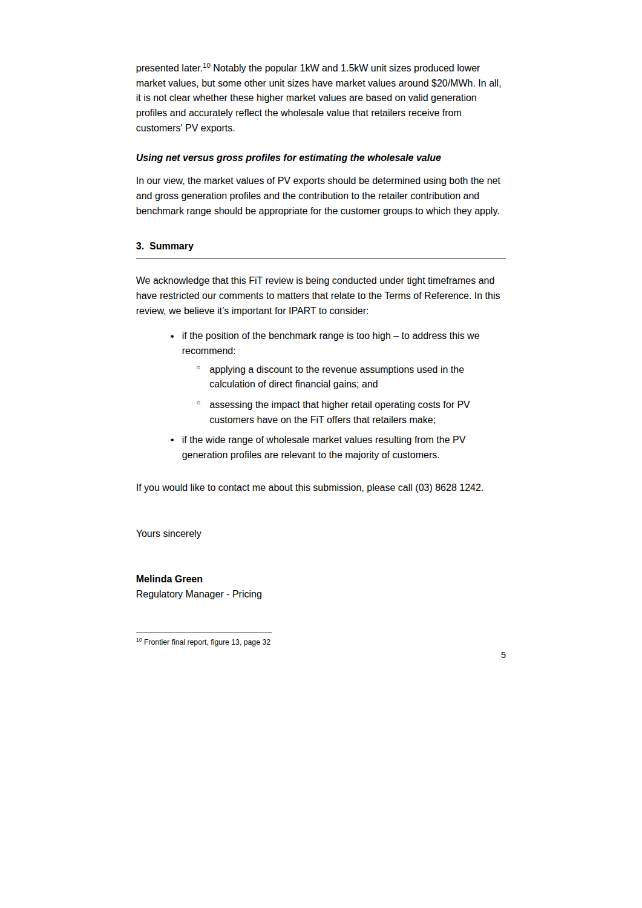presented later.10 Notably the popular 1kW and 1.5kW unit sizes produced lower market values, but some other unit sizes have market values around $20/MWh. In all, it is not clear whether these higher market values are based on valid generation profiles and accurately reflect the wholesale value that retailers receive from customers' PV exports.
Using net versus gross profiles for estimating the wholesale value
In our view, the market values of PV exports should be determined using both the net and gross generation profiles and the contribution to the retailer contribution and benchmark range should be appropriate for the customer groups to which they apply.
3. Summary
We acknowledge that this FiT review is being conducted under tight timeframes and have restricted our comments to matters that relate to the Terms of Reference. In this review, we believe it’s important for IPART to consider:
if the position of the benchmark range is too high – to address this we recommend:
applying a discount to the revenue assumptions used in the calculation of direct financial gains; and
assessing the impact that higher retail operating costs for PV customers have on the FiT offers that retailers make;
if the wide range of wholesale market values resulting from the PV generation profiles are relevant to the majority of customers.
If you would like to contact me about this submission, please call (03) 8628 1242.
Yours sincerely
Melinda Green
Regulatory Manager - Pricing
10 Frontier final report, figure 13, page 32
5